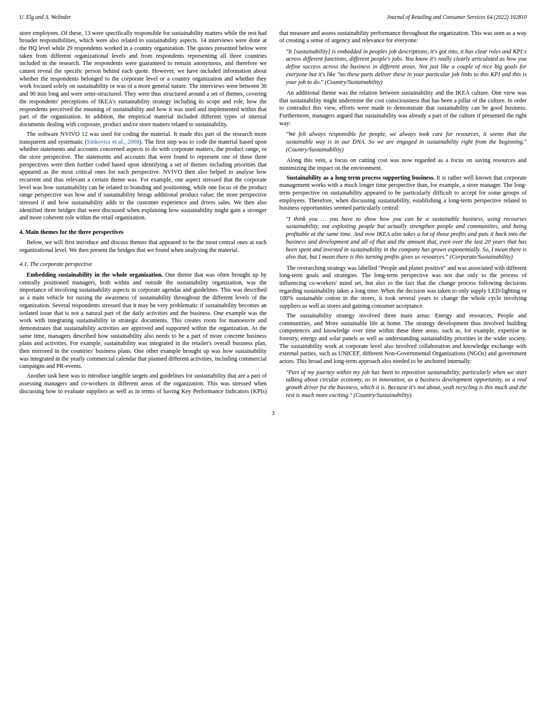U. Elg and A. Welinder
Journal of Retailing and Consumer Services 64 (2022) 102810
store employees. Of these, 13 were specifically responsible for sustainability matters while the rest had broader responsibilities, which were also related to sustainability aspects. 14 interviews were done at the HQ level while 29 respondents worked in a country organization. The quotes presented below were taken from different organizational levels and from respondents representing all three countries included in the research. The respondents were guaranteed to remain anonymous, and therefore we cannot reveal the specific person behind each quote. However, we have included information about whether the respondents belonged to the corporate level or a country organization and whether they work focused solely on sustainability or was of a more general nature. The interviews were between 30 and 90 min long and were semi-structured. They were thus structured around a set of themes, covering the respondents' perceptions of IKEA's sustainability strategy including its scope and role, how the respondents perceived the meaning of sustainability and how it was used and implemented within that part of the organization. In addition, the empirical material included different types of internal documents dealing with corporate, product and/or store matters related to sustainability.
The software NVIVO 12 was used for coding the material. It made this part of the research more transparent and systematic (Sinkovics et al., 2008). The first step was to code the material based upon whether statements and accounts concerned aspects to do with corporate matters, the product range, or the store perspective. The statements and accounts that were found to represent one of these three perspectives were then further coded based upon identifying a set of themes including priorities that appeared as the most critical ones for each perspective. NVIVO then also helped to analyse how recurrent and thus relevant a certain theme was. For example, one aspect stressed that the corporate level was how sustainability can be related to branding and positioning, while one focus of the product range perspective was how and if sustainability brings additional product value; the store perspective stressed if and how sustainability adds to the customer experience and drives sales. We then also identified three bridges that were discussed when explaining how sustainability might gain a stronger and more coherent role within the retail organization.
4. Main themes for the three perspectives
Below, we will first introduce and discuss themes that appeared to be the most central ones at each organizational level. We then present the bridges that we found when analysing the material.
4.1. The corporate perspective
Embedding sustainability in the whole organization. One theme that was often brought up by centrally positioned managers, both within and outside the sustainability organization, was the importance of involving sustainability aspects in corporate agendas and guidelines. This was described as a main vehicle for raising the awareness of sustainability throughout the different levels of the organization. Several respondents stressed that it may be very problematic if sustainability becomes an isolated issue that is not a natural part of the daily activities and the business. One example was the work with integrating sustainability in strategic documents. This creates room for manoeuvre and demonstrates that sustainability activities are approved and supported within the organization. At the same time, managers described how sustainability also needs to be a part of more concrete business plans and activities. For example, sustainability was integrated in the retailer's overall business plan, then mirrored in the countries' business plans. One other example brought up was how sustainability was integrated in the yearly commercial calendar that planned different activities, including commercial campaigns and PR-events.
Another task here was to introduce tangible targets and guidelines for sustainability that are a part of assessing managers and co-workers in different areas of the organization. This was stressed when discussing how to evaluate suppliers as well as in terms of having Key Performance Indicators (KPIs) that measure and assess sustainability performance throughout the organization. This was seen as a way of creating a sense of urgency and relevance for everyone:
"It [sustainability] is embedded in peoples job descriptions, it's got into, it has clear roles and KPI:s across different functions, different people's jobs. You know it's really clearly articulated as how you define success across the business in different areas. Not just like a couple of nice big goals for everyone but it's like "no these parts deliver these in your particular job links to this KPI and this is your job to do." (Country/Sustainability)
An additional theme was the relation between sustainability and the IKEA culture. One view was that sustainability might undermine the cost consciousness that has been a pillar of the culture. In order to contradict this view, efforts were made to demonstrate that sustainability can be good business. Furthermore, managers argued that sustainability was already a part of the culture if presented the right way:
"We felt always responsible for people, we always took care for resources, it seems that the sustainable way is in our DNA. So we are engaged in sustainability right from the beginning." (Country/Sustainability)
Along this vein, a focus on cutting cost was now regarded as a focus on saving resources and minimizing the impact on the environment.
Sustainability as a long-term process supporting business. It is rather well known that corporate management works with a much longer time perspective than, for example, a store manager. The long-term perspective on sustainability appeared to be particularly difficult to accept for some groups of employees. Therefore, when discussing sustainability, establishing a long-term perspective related to business opportunities seemed particularly central:
"I think you … you have to show how you can be a sustainable business, using recourses sustainability, not exploiting people but actually strengthen people and communities, and being profitable at the same time. And now IKEA also takes a lot of those profits and puts it back into the business and development and all of that and the amount that, even over the last 20 years that has been spent and invested in sustainability in the company has grown exponentially. So, I mean there is also that, but I mean there is this turning profits gives us resources." (Corporate/Sustainability)
The overarching strategy was labelled "People and planet positive" and was associated with different long-term goals and strategies. The long-term perspective was not due only to the process of influencing co-workers' mind set, but also to the fact that the change process following decisions regarding sustainability takes a long time. When the decision was taken to only supply LED-lighting or 100% sustainable cotton in the stores, it took several years to change the whole cycle involving suppliers as well as stores and gaining consumer acceptance.
The sustainability strategy involved three main areas: Energy and resources, People and communities, and More sustainable life at home. The strategy development thus involved building competences and knowledge over time within these three areas, such as, for example, expertise in forestry, energy and solar panels as well as understanding sustainability priorities in the wider society. The sustainability work at corporate level also involved collaboration and knowledge exchange with external parties, such as UNICEF, different Non-Governmental Organizations (NGOs) and government actors. This broad and long-term approach also needed to be anchored internally:
"Part of my journey within my job has been to reposition sustainability, particularly when we start talking about circular economy, as in innovation, as a business development opportunity, as a real growth driver for the business, which it is. Because it's not about, yeah recycling is this much and the rest is much more exciting." (Country/Sustainability)
3